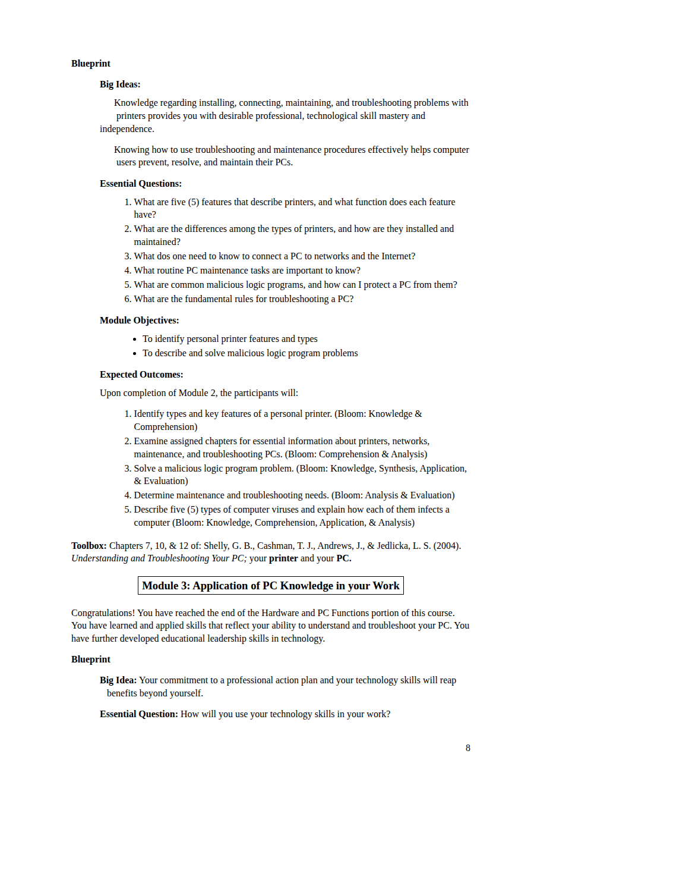Blueprint
Big Ideas:
Knowledge regarding installing, connecting, maintaining, and troubleshooting problems with printers provides you with desirable professional, technological skill mastery and independence.
Knowing how to use troubleshooting and maintenance procedures effectively helps computer users prevent, resolve, and maintain their PCs.
Essential Questions:
What are five (5) features that describe printers, and what function does each feature have?
What are the differences among the types of printers, and how are they installed and maintained?
What dos one need to know to connect a PC to networks and the Internet?
What routine PC maintenance tasks are important to know?
What are common malicious logic programs, and how can I protect a PC from them?
What are the fundamental rules for troubleshooting a PC?
Module Objectives:
To identify personal printer features and types
To describe and solve malicious logic program problems
Expected Outcomes:
Upon completion of Module 2, the participants will:
Identify types and key features of a personal printer. (Bloom: Knowledge & Comprehension)
Examine assigned chapters for essential information about printers, networks, maintenance, and troubleshooting PCs. (Bloom: Comprehension & Analysis)
Solve a malicious logic program problem. (Bloom: Knowledge, Synthesis, Application, & Evaluation)
Determine maintenance and troubleshooting needs. (Bloom: Analysis & Evaluation)
Describe five (5) types of computer viruses and explain how each of them infects a computer (Bloom: Knowledge, Comprehension, Application, & Analysis)
Toolbox: Chapters 7, 10, & 12 of: Shelly, G. B., Cashman, T. J., Andrews, J., & Jedlicka, L. S. (2004). Understanding and Troubleshooting Your PC; your printer and your PC.
Module 3: Application of PC Knowledge in your Work
Congratulations! You have reached the end of the Hardware and PC Functions portion of this course. You have learned and applied skills that reflect your ability to understand and troubleshoot your PC. You have further developed educational leadership skills in technology.
Blueprint
Big Idea: Your commitment to a professional action plan and your technology skills will reap
benefits beyond yourself.
Essential Question: How will you use your technology skills in your work?
8